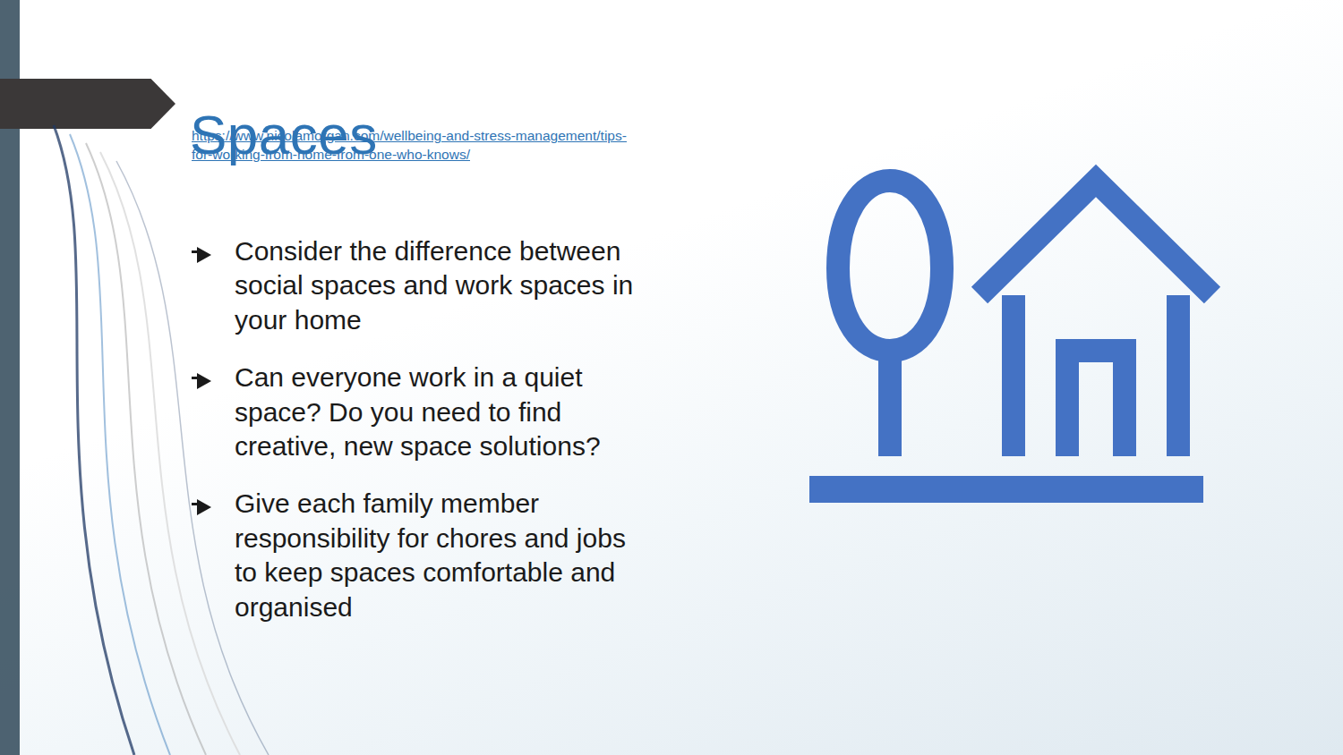Spaces
https://www.nicolamorgan.com/wellbeing-and-stress-management/tips-for-working-from-home-from-one-who-knows/
Consider the difference between social spaces and work spaces in your home
Can everyone work in a quiet space? Do you need to find creative, new space solutions?
Give each family member responsibility for chores and jobs to keep spaces comfortable and organised